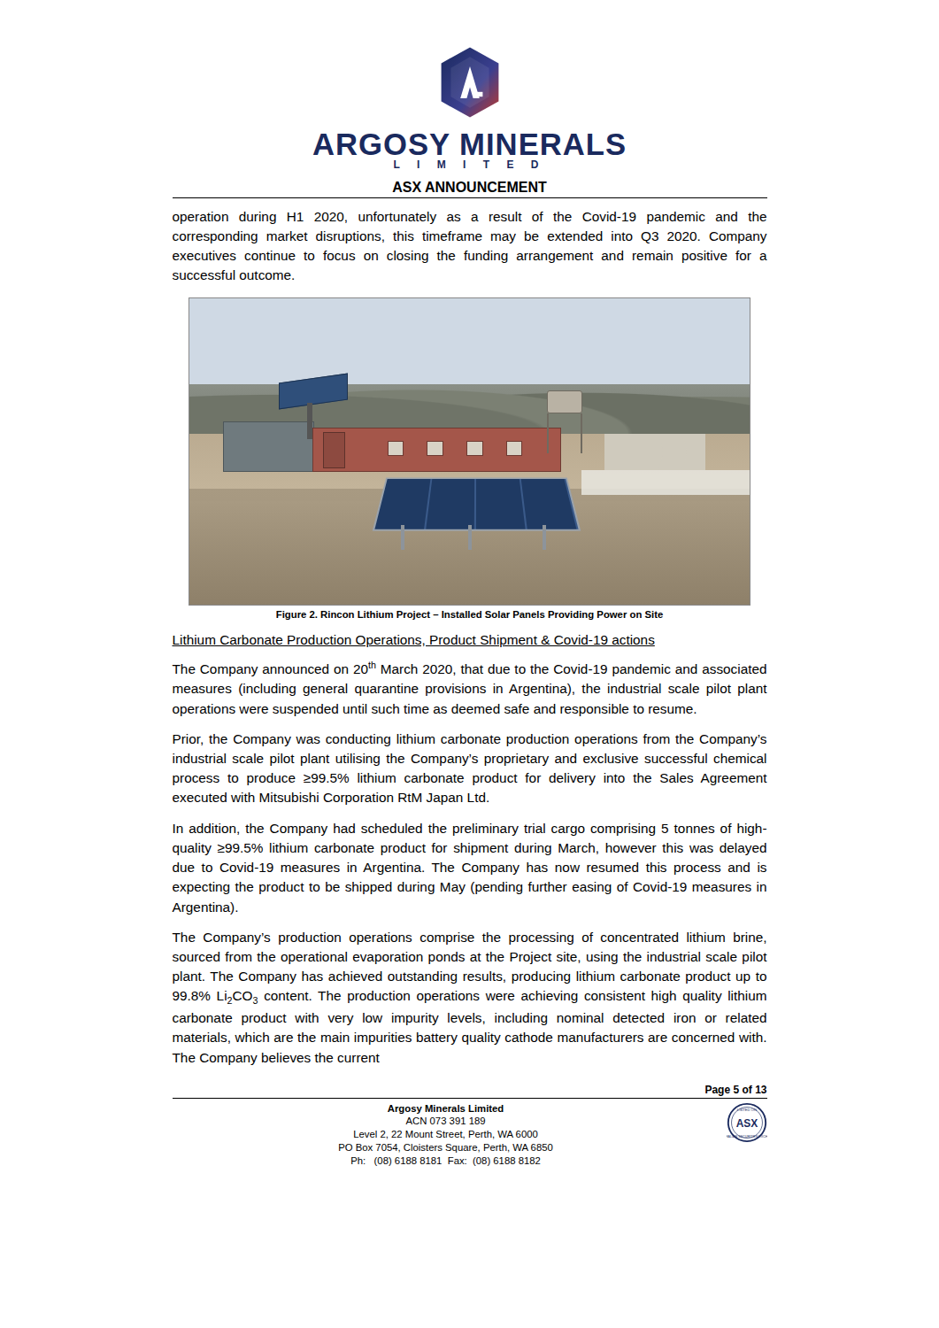ARGOSY MINERALS
L I M I T E D
ASX ANNOUNCEMENT
operation during H1 2020, unfortunately as a result of the Covid-19 pandemic and the corresponding market disruptions, this timeframe may be extended into Q3 2020. Company executives continue to focus on closing the funding arrangement and remain positive for a successful outcome.
Figure 2. Rincon Lithium Project – Installed Solar Panels Providing Power on Site
Lithium Carbonate Production Operations, Product Shipment & Covid-19 actions
The Company announced on 20th March 2020, that due to the Covid-19 pandemic and associated measures (including general quarantine provisions in Argentina), the industrial scale pilot plant operations were suspended until such time as deemed safe and responsible to resume.
Prior, the Company was conducting lithium carbonate production operations from the Company’s industrial scale pilot plant utilising the Company’s proprietary and exclusive successful chemical process to produce ≥99.5% lithium carbonate product for delivery into the Sales Agreement executed with Mitsubishi Corporation RtM Japan Ltd.
In addition, the Company had scheduled the preliminary trial cargo comprising 5 tonnes of high-quality ≥99.5% lithium carbonate product for shipment during March, however this was delayed due to Covid-19 measures in Argentina. The Company has now resumed this process and is expecting the product to be shipped during May (pending further easing of Covid-19 measures in Argentina).
The Company’s production operations comprise the processing of concentrated lithium brine, sourced from the operational evaporation ponds at the Project site, using the industrial scale pilot plant. The Company has achieved outstanding results, producing lithium carbonate product up to 99.8% Li2CO3 content. The production operations were achieving consistent high quality lithium carbonate product with very low impurity levels, including nominal detected iron or related materials, which are the main impurities battery quality cathode manufacturers are concerned with. The Company believes the current
Page 5 of 13
Argosy Minerals Limited
ACN 073 391 189
Level 2, 22 Mount Street, Perth, WA 6000
PO Box 7054, Cloisters Square, Perth, WA 6850
Ph: (08) 6188 8181 Fax: (08) 6188 8182
LISTED ON ASX AUSTRALIAN SECURITIES EXCHANGE